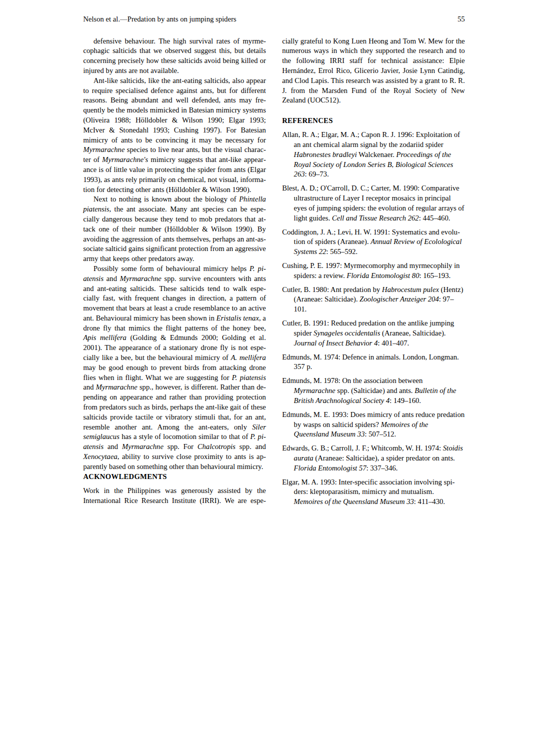Nelson et al.—Predation by ants on jumping spiders 55
defensive behaviour. The high survival rates of myrmecophagic salticids that we observed suggest this, but details concerning precisely how these salticids avoid being killed or injured by ants are not available.
Ant-like salticids, like the ant-eating salticids, also appear to require specialised defence against ants, but for different reasons. Being abundant and well defended, ants may frequently be the models mimicked in Batesian mimicry systems (Oliveira 1988; Hölldobler & Wilson 1990; Elgar 1993; McIver & Stonedahl 1993; Cushing 1997). For Batesian mimicry of ants to be convincing it may be necessary for Myrmarachne species to live near ants, but the visual character of Myrmarachne's mimicry suggests that ant-like appearance is of little value in protecting the spider from ants (Elgar 1993), as ants rely primarily on chemical, not visual, information for detecting other ants (Hölldobler & Wilson 1990).
Next to nothing is known about the biology of Phintella piatensis, the ant associate. Many ant species can be especially dangerous because they tend to mob predators that attack one of their number (Hölldobler & Wilson 1990). By avoiding the aggression of ants themselves, perhaps an ant-associate salticid gains significant protection from an aggressive army that keeps other predators away.
Possibly some form of behavioural mimicry helps P. piatensis and Myrmarachne spp. survive encounters with ants and ant-eating salticids. These salticids tend to walk especially fast, with frequent changes in direction, a pattern of movement that bears at least a crude resemblance to an active ant. Behavioural mimicry has been shown in Eristalis tenax, a drone fly that mimics the flight patterns of the honey bee, Apis mellifera (Golding & Edmunds 2000; Golding et al. 2001). The appearance of a stationary drone fly is not especially like a bee, but the behavioural mimicry of A. mellifera may be good enough to prevent birds from attacking drone flies when in flight. What we are suggesting for P. piatensis and Myrmarachne spp., however, is different. Rather than depending on appearance and rather than providing protection from predators such as birds, perhaps the ant-like gait of these salticids provide tactile or vibratory stimuli that, for an ant, resemble another ant. Among the ant-eaters, only Siler semiglaucus has a style of locomotion similar to that of P. piatensis and Myrmarachne spp. For Chalcotropis spp. and Xenocytaea, ability to survive close proximity to ants is apparently based on something other than behavioural mimicry.
Acknowledgments
Work in the Philippines was generously assisted by the International Rice Research Institute (IRRI). We are especially grateful to Kong Luen Heong and Tom W. Mew for the numerous ways in which they supported the research and to the following IRRI staff for technical assistance: Elpie Hernández, Errol Rico, Glicerio Javier, Josie Lynn Catindig, and Clod Lapis. This research was assisted by a grant to R. R. J. from the Marsden Fund of the Royal Society of New Zealand (UOC512).
References
Allan, R. A.; Elgar, M. A.; Capon R. J. 1996: Exploitation of an ant chemical alarm signal by the zodariid spider Habronestes bradleyi Walckenaer. Proceedings of the Royal Society of London Series B, Biological Sciences 263: 69–73.
Blest, A. D.; O'Carroll, D. C.; Carter, M. 1990: Comparative ultrastructure of Layer I receptor mosaics in principal eyes of jumping spiders: the evolution of regular arrays of light guides. Cell and Tissue Research 262: 445–460.
Coddington, J. A.; Levi, H. W. 1991: Systematics and evolution of spiders (Araneae). Annual Review of Ecolological Systems 22: 565–592.
Cushing, P. E. 1997: Myrmecomorphy and myrmecophily in spiders: a review. Florida Entomologist 80: 165–193.
Cutler, B. 1980: Ant predation by Habrocestum pulex (Hentz) (Araneae: Salticidae). Zoologischer Anzeiger 204: 97–101.
Cutler, B. 1991: Reduced predation on the antlike jumping spider Synageles occidentalis (Araneae, Salticidae). Journal of Insect Behavior 4: 401–407.
Edmunds, M. 1974: Defence in animals. London, Longman. 357 p.
Edmunds, M. 1978: On the association between Myrmarachne spp. (Salticidae) and ants. Bulletin of the British Arachnological Society 4: 149–160.
Edmunds, M. E. 1993: Does mimicry of ants reduce predation by wasps on salticid spiders? Memoires of the Queensland Museum 33: 507–512.
Edwards, G. B.; Carroll, J. F.; Whitcomb, W. H. 1974: Stoidis aurata (Araneae: Salticidae), a spider predator on ants. Florida Entomologist 57: 337–346.
Elgar, M. A. 1993: Inter-specific association involving spiders: kleptoparasitism, mimicry and mutualism. Memoires of the Queensland Museum 33: 411–430.